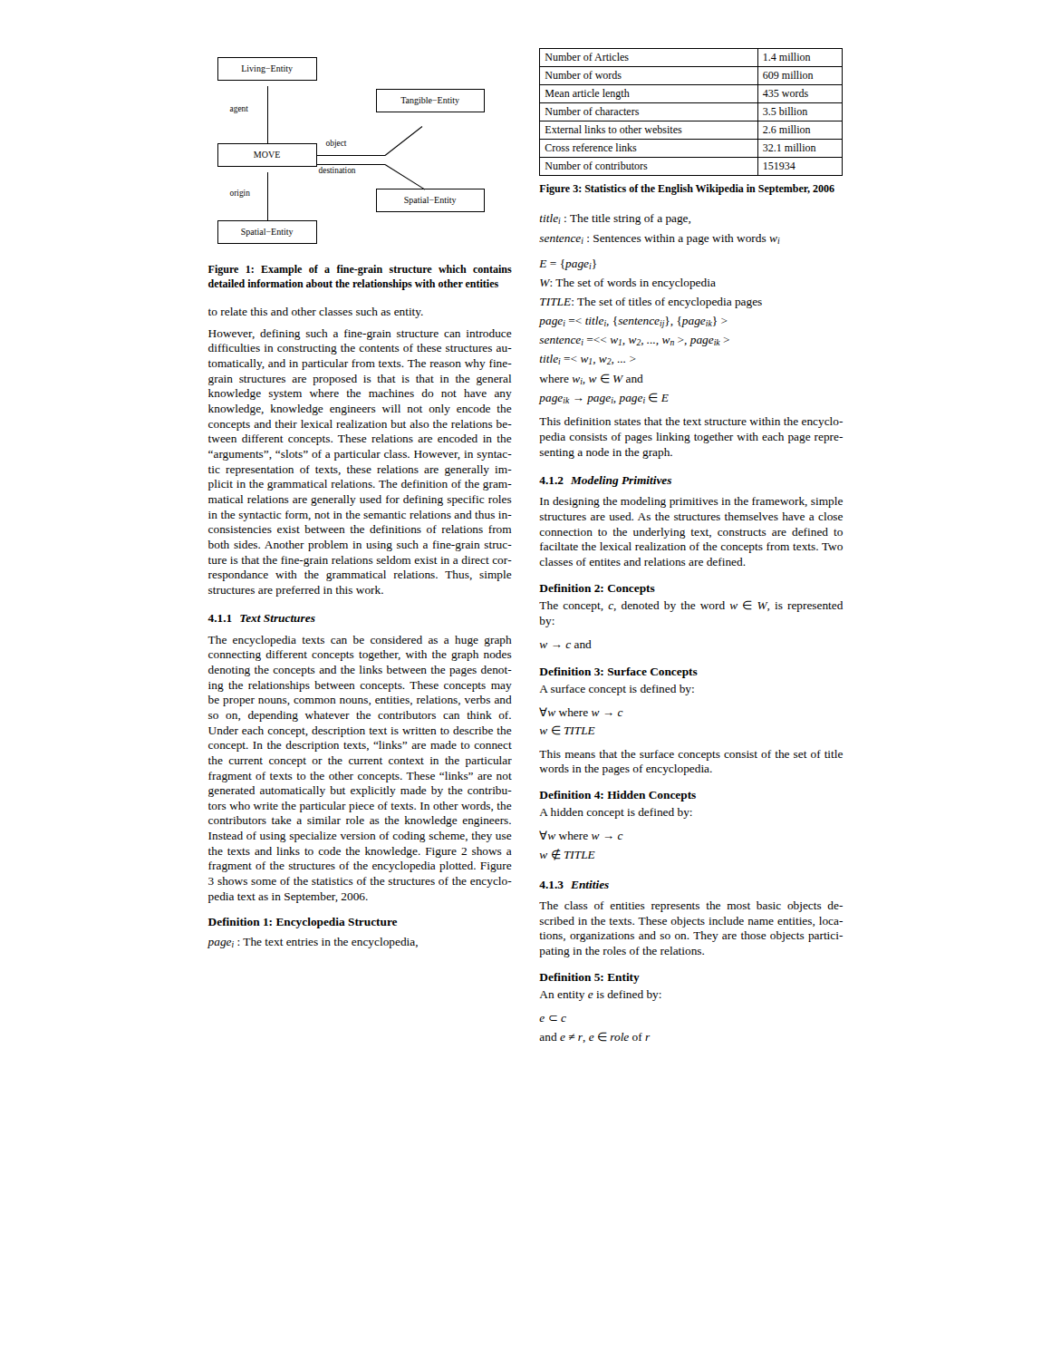Living−Entity
Tangible−Entity
MOVE
Spatial−Entity
Spatial−Entity
agent
origin
object
destination
Figure 1: Example of a fine-grain structure which contains detailed information about the relationships with other entities
to relate this and other classes such as entity.
However, defining such a fine-grain structure can introduce difficulties in constructing the contents of these structures automatically, and in particular from texts. The reason why fine-grain structures are proposed is that is that in the general knowledge system where the machines do not have any knowledge, knowledge engineers will not only encode the concepts and their lexical realization but also the relations between different concepts. These relations are encoded in the “arguments”, “slots” of a particular class. However, in syntactic representation of texts, these relations are generally implicit in the grammatical relations. The definition of the grammatical relations are generally used for defining specific roles in the syntactic form, not in the semantic relations and thus inconsistencies exist between the definitions of relations from both sides. Another problem in using such a fine-grain structure is that the fine-grain relations seldom exist in a direct correspondance with the grammatical relations. Thus, simple structures are preferred in this work.
4.1.1 Text Structures
The encyclopedia texts can be considered as a huge graph connecting different concepts together, with the graph nodes denoting the concepts and the links between the pages denoting the relationships between concepts. These concepts may be proper nouns, common nouns, entities, relations, verbs and so on, depending whatever the contributors can think of. Under each concept, description text is written to describe the concept. In the description texts, “links” are made to connect the current concept or the current context in the particular fragment of texts to the other concepts. These “links” are not generated automatically but explicitly made by the contributors who write the particular piece of texts. In other words, the contributors take a similar role as the knowledge engineers. Instead of using specialize version of coding scheme, they use the texts and links to code the knowledge. Figure 2 shows a fragment of the structures of the encyclopedia plotted. Figure 3 shows some of the statistics of the structures of the encyclopedia text as in September, 2006.
Definition 1: Encyclopedia Structure
pagei : The text entries in the encyclopedia,
| Number of Articles | 1.4 million |
| Number of words | 609 million |
| Mean article length | 435 words |
| Number of characters | 3.5 billion |
| External links to other websites | 2.6 million |
| Cross reference links | 32.1 million |
| Number of contributors | 151934 |
Figure 3: Statistics of the English Wikipedia in September, 2006
titlei : The title string of a page,
sentencei : Sentences within a page with words wi
E = {pagei}
W: The set of words in encyclopedia
TITLE: The set of titles of encyclopedia pages
pagei =< titlei, {sentenceij}, {pageik} >
sentencei =<< w1, w2, ..., wn >, pageik >
titlei =< w1, w2, ... >
where wi, w ∈ W and
pageik → pagei, pagei ∈ E
This definition states that the text structure within the encyclopedia consists of pages linking together with each page representing a node in the graph.
4.1.2 Modeling Primitives
In designing the modeling primitives in the framework, simple structures are used. As the structures themselves have a close connection to the underlying text, constructs are defined to faciltate the lexical realization of the concepts from texts. Two classes of entites and relations are defined.
Definition 2: Concepts
The concept, c, denoted by the word w ∈ W, is represented by:
w → c and
Definition 3: Surface Concepts
A surface concept is defined by:
∀w where w → c
w ∈ TITLE
This means that the surface concepts consist of the set of title words in the pages of encyclopedia.
Definition 4: Hidden Concepts
A hidden concept is defined by:
∀w where w → c
w ∉ TITLE
4.1.3 Entities
The class of entities represents the most basic objects described in the texts. These objects include name entities, locations, organizations and so on. They are those objects participating in the roles of the relations.
Definition 5: Entity
An entity e is defined by:
e ⊂ c
and e ≠ r, e ∈ role of r